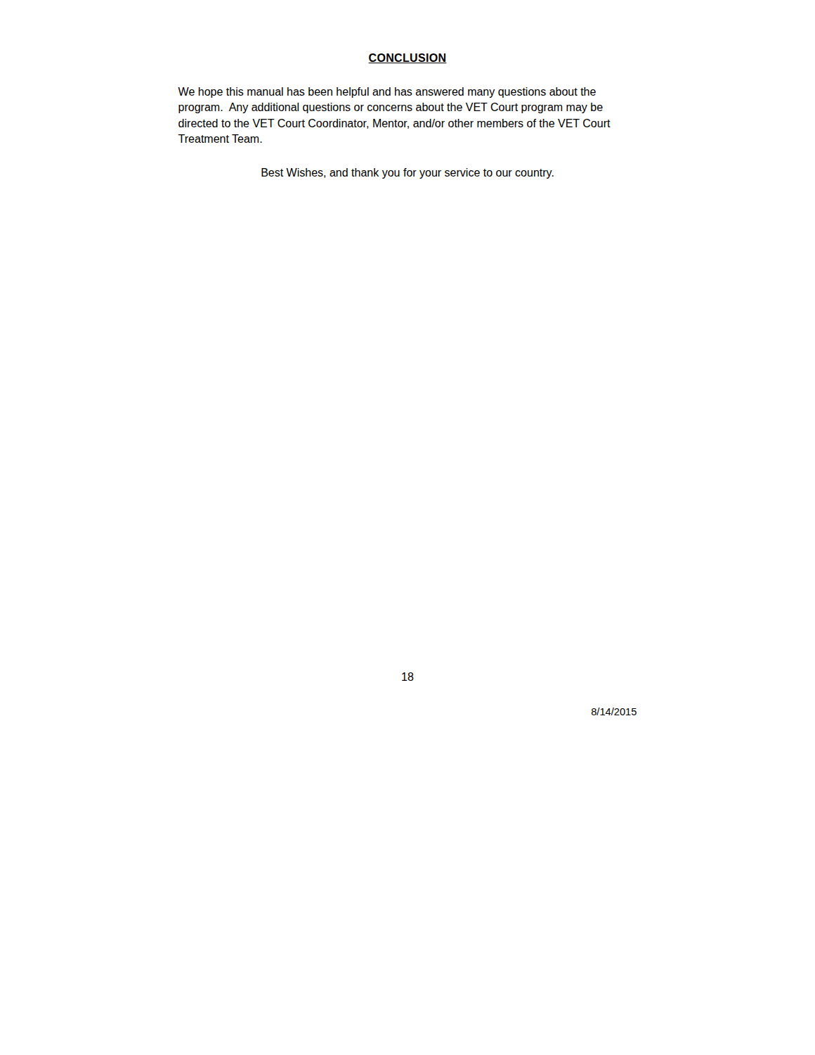CONCLUSION
We hope this manual has been helpful and has answered many questions about the program. Any additional questions or concerns about the VET Court program may be directed to the VET Court Coordinator, Mentor, and/or other members of the VET Court Treatment Team.
Best Wishes, and thank you for your service to our country.
18
8/14/2015